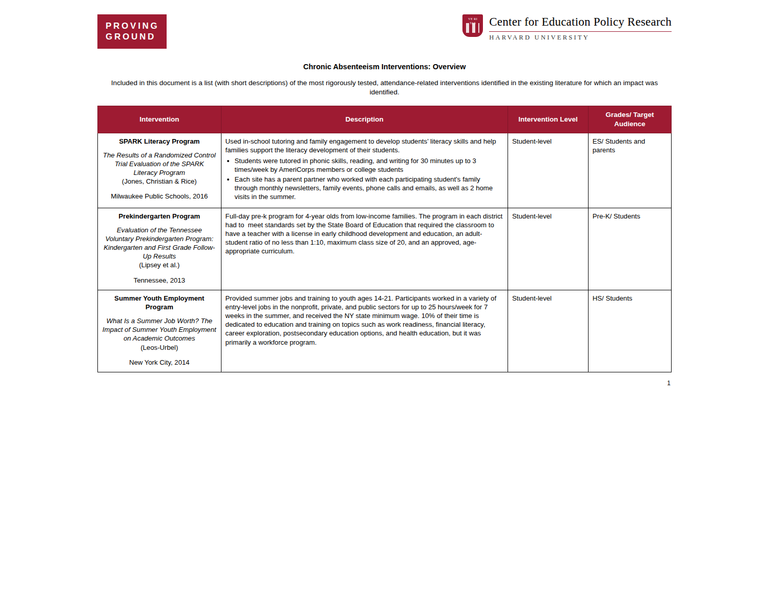Proving Ground
Center for Education Policy Research
HARVARD UNIVERSITY
Chronic Absenteeism Interventions: Overview
Included in this document is a list (with short descriptions) of the most rigorously tested, attendance-related interventions identified in the existing literature for which an impact was identified.
| Intervention | Description | Intervention Level | Grades/ Target Audience |
| --- | --- | --- | --- |
| SPARK Literacy Program The Results of a Randomized Control Trial Evaluation of the SPARK Literacy Program (Jones, Christian & Rice) Milwaukee Public Schools, 2016 | Used in-school tutoring and family engagement to develop students’ literacy skills and help families support the literacy development of their students. Students were tutored in phonic skills, reading, and writing for 30 minutes up to 3 times/week by AmeriCorps members or college students Each site has a parent partner who worked with each participating student's family through monthly newsletters, family events, phone calls and emails, as well as 2 home visits in the summer. | Student-level | ES/ Students and parents |
| Prekindergarten Program Evaluation of the Tennessee Voluntary Prekindergarten Program: Kindergarten and First Grade Follow-Up Results (Lipsey et al.) Tennessee, 2013 | Full-day pre-k program for 4-year olds from low-income families. The program in each district had to meet standards set by the State Board of Education that required the classroom to have a teacher with a license in early childhood development and education, an adult-student ratio of no less than 1:10, maximum class size of 20, and an approved, age-appropriate curriculum. | Student-level | Pre-K/ Students |
| Summer Youth Employment Program What Is a Summer Job Worth? The Impact of Summer Youth Employment on Academic Outcomes (Leos-Urbel) New York City, 2014 | Provided summer jobs and training to youth ages 14-21. Participants worked in a variety of entry-level jobs in the nonprofit, private, and public sectors for up to 25 hours/week for 7 weeks in the summer, and received the NY state minimum wage. 10% of their time is dedicated to education and training on topics such as work readiness, financial literacy, career exploration, postsecondary education options, and health education, but it was primarily a workforce program. | Student-level | HS/ Students |
1